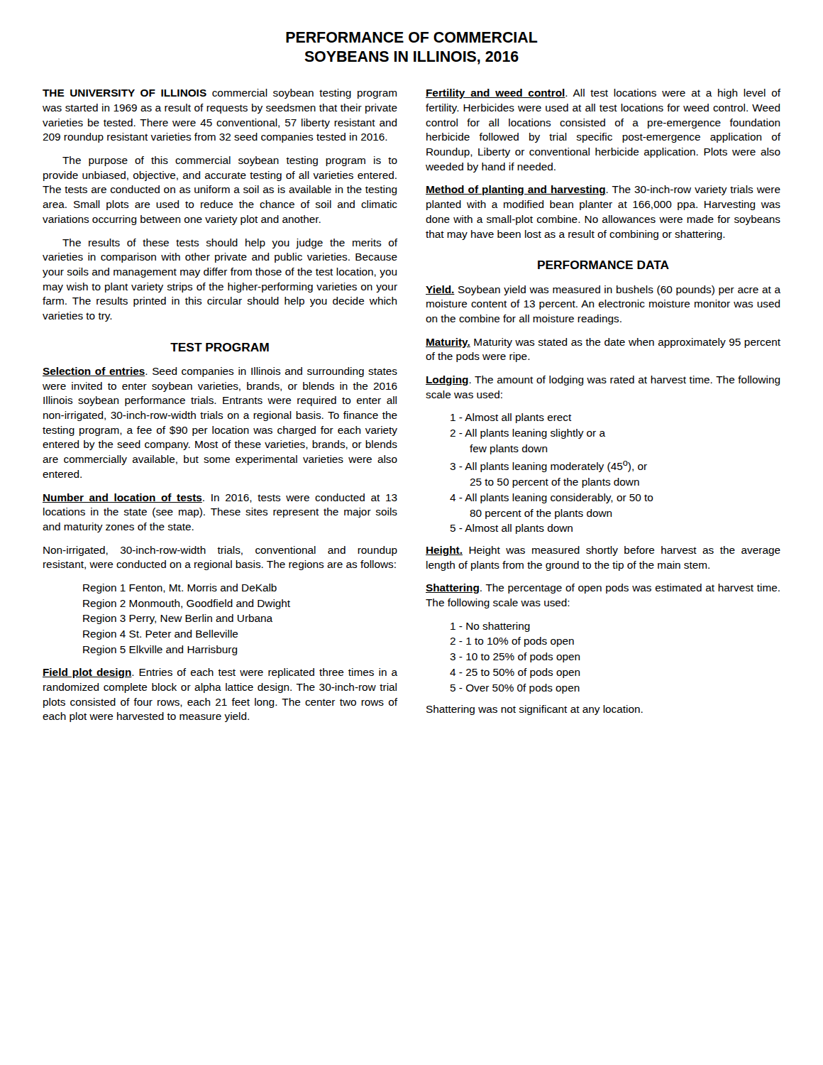PERFORMANCE OF COMMERCIAL
SOYBEANS IN ILLINOIS, 2016
THE UNIVERSITY OF ILLINOIS commercial soybean testing program was started in 1969 as a result of requests by seedsmen that their private varieties be tested. There were 45 conventional, 57 liberty resistant and 209 roundup resistant varieties from 32 seed companies tested in 2016.
The purpose of this commercial soybean testing program is to provide unbiased, objective, and accurate testing of all varieties entered. The tests are conducted on as uniform a soil as is available in the testing area. Small plots are used to reduce the chance of soil and climatic variations occurring between one variety plot and another.
The results of these tests should help you judge the merits of varieties in comparison with other private and public varieties. Because your soils and management may differ from those of the test location, you may wish to plant variety strips of the higher-performing varieties on your farm. The results printed in this circular should help you decide which varieties to try.
TEST PROGRAM
Selection of entries. Seed companies in Illinois and surrounding states were invited to enter soybean varieties, brands, or blends in the 2016 Illinois soybean performance trials. Entrants were required to enter all non-irrigated, 30-inch-row-width trials on a regional basis. To finance the testing program, a fee of $90 per location was charged for each variety entered by the seed company. Most of these varieties, brands, or blends are commercially available, but some experimental varieties were also entered.
Number and location of tests. In 2016, tests were conducted at 13 locations in the state (see map). These sites represent the major soils and maturity zones of the state.
Non-irrigated, 30-inch-row-width trials, conventional and roundup resistant, were conducted on a regional basis. The regions are as follows:
Region 1 Fenton, Mt. Morris and DeKalb
Region 2 Monmouth, Goodfield and Dwight
Region 3 Perry, New Berlin and Urbana
Region 4 St. Peter and Belleville
Region 5 Elkville and Harrisburg
Field plot design. Entries of each test were replicated three times in a randomized complete block or alpha lattice design. The 30-inch-row trial plots consisted of four rows, each 21 feet long. The center two rows of each plot were harvested to measure yield.
Fertility and weed control. All test locations were at a high level of fertility. Herbicides were used at all test locations for weed control. Weed control for all locations consisted of a pre-emergence foundation herbicide followed by trial specific post-emergence application of Roundup, Liberty or conventional herbicide application. Plots were also weeded by hand if needed.
Method of planting and harvesting. The 30-inch-row variety trials were planted with a modified bean planter at 166,000 ppa. Harvesting was done with a small-plot combine. No allowances were made for soybeans that may have been lost as a result of combining or shattering.
PERFORMANCE DATA
Yield. Soybean yield was measured in bushels (60 pounds) per acre at a moisture content of 13 percent. An electronic moisture monitor was used on the combine for all moisture readings.
Maturity. Maturity was stated as the date when approximately 95 percent of the pods were ripe.
Lodging. The amount of lodging was rated at harvest time. The following scale was used:
1 - Almost all plants erect
2 - All plants leaning slightly or a
few plants down
3 - All plants leaning moderately (45o), or
25 to 50 percent of the plants down
4 - All plants leaning considerably, or 50 to
80 percent of the plants down
5 - Almost all plants down
Height. Height was measured shortly before harvest as the average length of plants from the ground to the tip of the main stem.
Shattering. The percentage of open pods was estimated at harvest time. The following scale was used:
1 - No shattering
2 - 1 to 10% of pods open
3 - 10 to 25% of pods open
4 - 25 to 50% of pods open
5 - Over 50% 0f pods open
Shattering was not significant at any location.